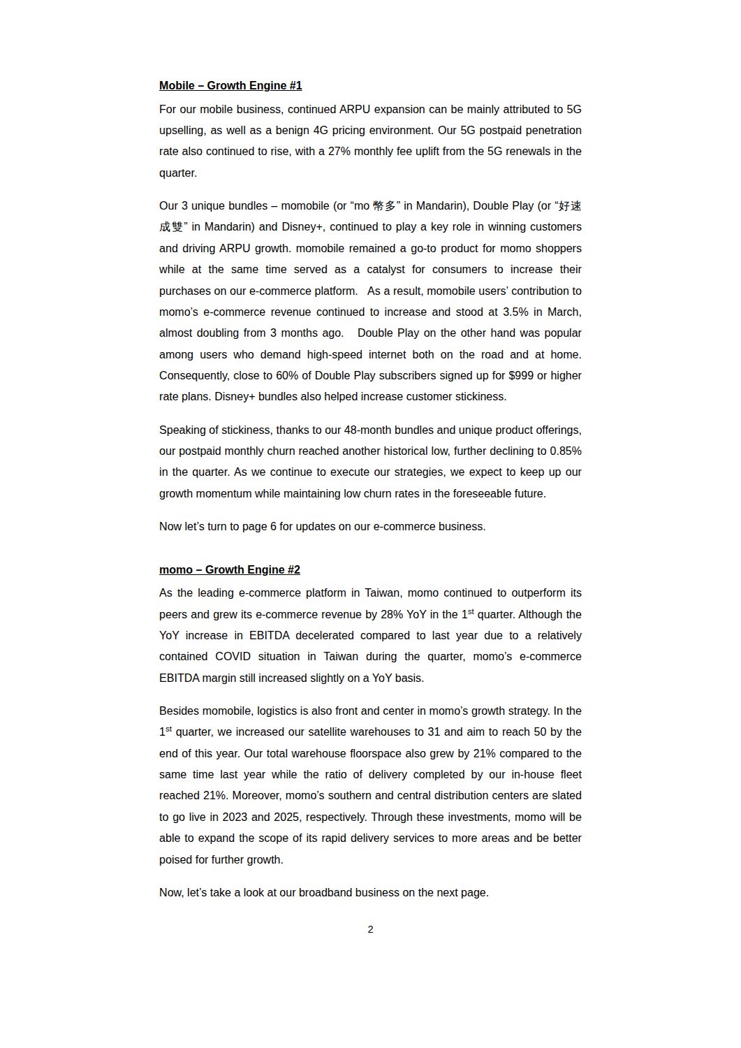Mobile – Growth Engine #1
For our mobile business, continued ARPU expansion can be mainly attributed to 5G upselling, as well as a benign 4G pricing environment. Our 5G postpaid penetration rate also continued to rise, with a 27% monthly fee uplift from the 5G renewals in the quarter.
Our 3 unique bundles – momobile (or “mo 幣多” in Mandarin), Double Play (or “好速成雙” in Mandarin) and Disney+, continued to play a key role in winning customers and driving ARPU growth. momobile remained a go-to product for momo shoppers while at the same time served as a catalyst for consumers to increase their purchases on our e-commerce platform. As a result, momobile users’ contribution to momo’s e-commerce revenue continued to increase and stood at 3.5% in March, almost doubling from 3 months ago. Double Play on the other hand was popular among users who demand high-speed internet both on the road and at home. Consequently, close to 60% of Double Play subscribers signed up for $999 or higher rate plans. Disney+ bundles also helped increase customer stickiness.
Speaking of stickiness, thanks to our 48-month bundles and unique product offerings, our postpaid monthly churn reached another historical low, further declining to 0.85% in the quarter. As we continue to execute our strategies, we expect to keep up our growth momentum while maintaining low churn rates in the foreseeable future.
Now let’s turn to page 6 for updates on our e-commerce business.
momo – Growth Engine #2
As the leading e-commerce platform in Taiwan, momo continued to outperform its peers and grew its e-commerce revenue by 28% YoY in the 1st quarter. Although the YoY increase in EBITDA decelerated compared to last year due to a relatively contained COVID situation in Taiwan during the quarter, momo’s e-commerce EBITDA margin still increased slightly on a YoY basis.
Besides momobile, logistics is also front and center in momo’s growth strategy. In the 1st quarter, we increased our satellite warehouses to 31 and aim to reach 50 by the end of this year. Our total warehouse floorspace also grew by 21% compared to the same time last year while the ratio of delivery completed by our in-house fleet reached 21%. Moreover, momo’s southern and central distribution centers are slated to go live in 2023 and 2025, respectively. Through these investments, momo will be able to expand the scope of its rapid delivery services to more areas and be better poised for further growth.
Now, let’s take a look at our broadband business on the next page.
2